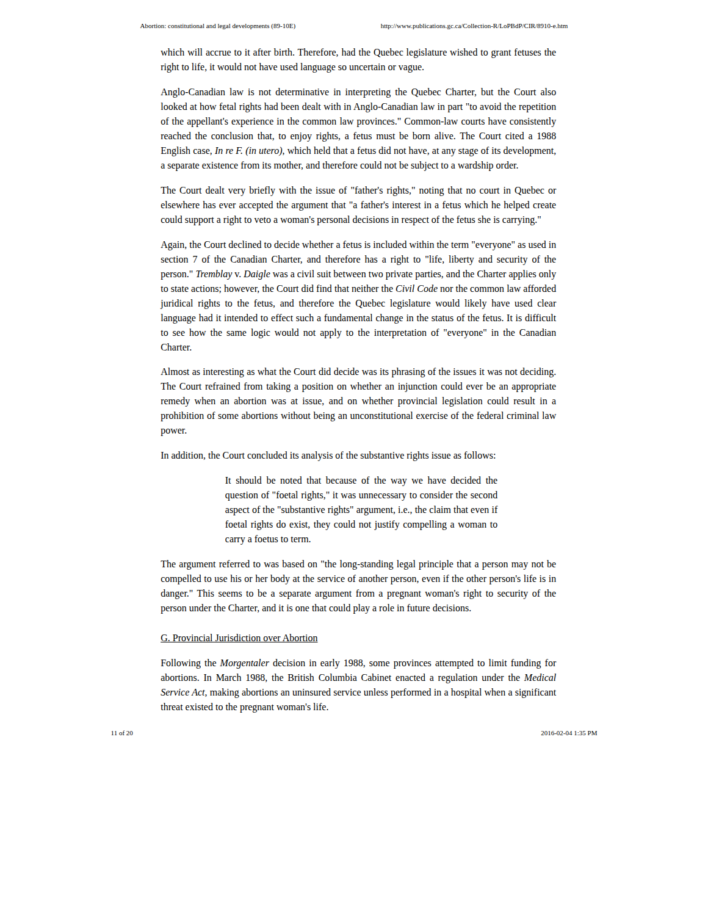Abortion: constitutional and legal developments (89-10E) http://www.publications.gc.ca/Collection-R/LoPBdP/CIR/8910-e.htm
which will accrue to it after birth. Therefore, had the Quebec legislature wished to grant fetuses the right to life, it would not have used language so uncertain or vague.
Anglo-Canadian law is not determinative in interpreting the Quebec Charter, but the Court also looked at how fetal rights had been dealt with in Anglo-Canadian law in part "to avoid the repetition of the appellant's experience in the common law provinces." Common-law courts have consistently reached the conclusion that, to enjoy rights, a fetus must be born alive. The Court cited a 1988 English case, In re F. (in utero), which held that a fetus did not have, at any stage of its development, a separate existence from its mother, and therefore could not be subject to a wardship order.
The Court dealt very briefly with the issue of "father's rights," noting that no court in Quebec or elsewhere has ever accepted the argument that "a father's interest in a fetus which he helped create could support a right to veto a woman's personal decisions in respect of the fetus she is carrying."
Again, the Court declined to decide whether a fetus is included within the term "everyone" as used in section 7 of the Canadian Charter, and therefore has a right to "life, liberty and security of the person." Tremblay v. Daigle was a civil suit between two private parties, and the Charter applies only to state actions; however, the Court did find that neither the Civil Code nor the common law afforded juridical rights to the fetus, and therefore the Quebec legislature would likely have used clear language had it intended to effect such a fundamental change in the status of the fetus. It is difficult to see how the same logic would not apply to the interpretation of "everyone" in the Canadian Charter.
Almost as interesting as what the Court did decide was its phrasing of the issues it was not deciding. The Court refrained from taking a position on whether an injunction could ever be an appropriate remedy when an abortion was at issue, and on whether provincial legislation could result in a prohibition of some abortions without being an unconstitutional exercise of the federal criminal law power.
In addition, the Court concluded its analysis of the substantive rights issue as follows:
It should be noted that because of the way we have decided the question of "foetal rights," it was unnecessary to consider the second aspect of the "substantive rights" argument, i.e., the claim that even if foetal rights do exist, they could not justify compelling a woman to carry a foetus to term.
The argument referred to was based on "the long-standing legal principle that a person may not be compelled to use his or her body at the service of another person, even if the other person's life is in danger." This seems to be a separate argument from a pregnant woman's right to security of the person under the Charter, and it is one that could play a role in future decisions.
G. Provincial Jurisdiction over Abortion
Following the Morgentaler decision in early 1988, some provinces attempted to limit funding for abortions. In March 1988, the British Columbia Cabinet enacted a regulation under the Medical Service Act, making abortions an uninsured service unless performed in a hospital when a significant threat existed to the pregnant woman's life.
11 of 20 2016-02-04 1:35 PM